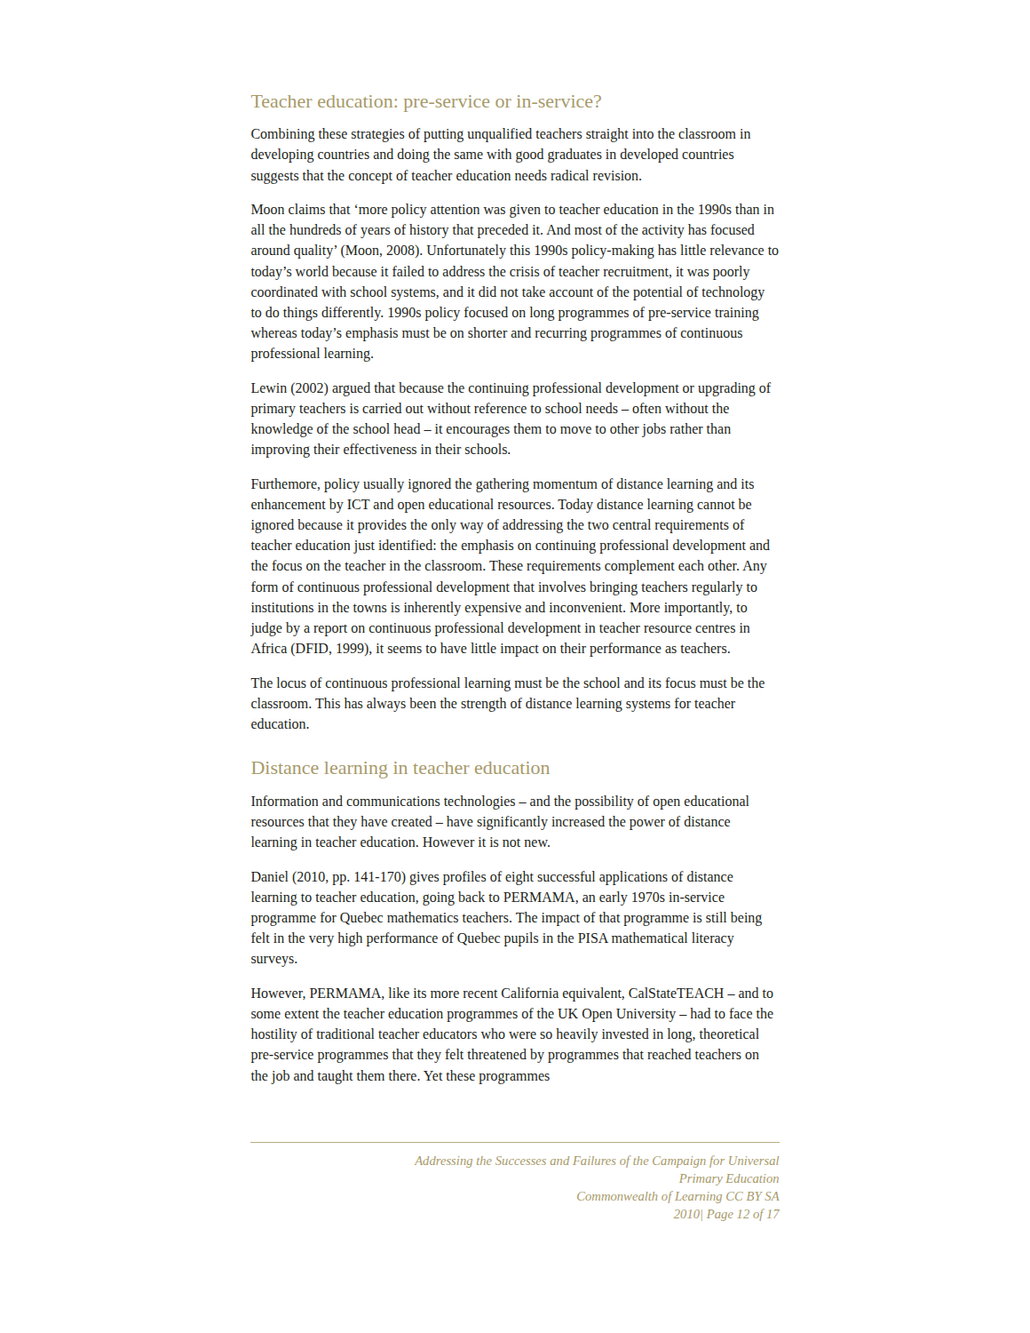Teacher education: pre-service or in-service?
Combining these strategies of putting unqualified teachers straight into the classroom in developing countries and doing the same with good graduates in developed countries suggests that the concept of teacher education needs radical revision.
Moon claims that ‘more policy attention was given to teacher education in the 1990s than in all the hundreds of years of history that preceded it. And most of the activity has focused around quality’ (Moon, 2008). Unfortunately this 1990s policy-making has little relevance to today’s world because it failed to address the crisis of teacher recruitment, it was poorly coordinated with school systems, and it did not take account of the potential of technology to do things differently. 1990s policy focused on long programmes of pre-service training whereas today’s emphasis must be on shorter and recurring programmes of continuous professional learning.
Lewin (2002) argued that because the continuing professional development or upgrading of primary teachers is carried out without reference to school needs – often without the knowledge of the school head – it encourages them to move to other jobs rather than improving their effectiveness in their schools.
Furthemore, policy usually ignored the gathering momentum of distance learning and its enhancement by ICT and open educational resources. Today distance learning cannot be ignored because it provides the only way of addressing the two central requirements of teacher education just identified: the emphasis on continuing professional development and the focus on the teacher in the classroom. These requirements complement each other. Any form of continuous professional development that involves bringing teachers regularly to institutions in the towns is inherently expensive and inconvenient. More importantly, to judge by a report on continuous professional development in teacher resource centres in Africa (DFID, 1999), it seems to have little impact on their performance as teachers.
The locus of continuous professional learning must be the school and its focus must be the classroom. This has always been the strength of distance learning systems for teacher education.
Distance learning in teacher education
Information and communications technologies – and the possibility of open educational resources that they have created – have significantly increased the power of distance learning in teacher education. However it is not new.
Daniel (2010, pp. 141-170) gives profiles of eight successful applications of distance learning to teacher education, going back to PERMAMA, an early 1970s in-service programme for Quebec mathematics teachers. The impact of that programme is still being felt in the very high performance of Quebec pupils in the PISA mathematical literacy surveys.
However, PERMAMA, like its more recent California equivalent, CalStateTEACH – and to some extent the teacher education programmes of the UK Open University – had to face the hostility of traditional teacher educators who were so heavily invested in long, theoretical pre-service programmes that they felt threatened by programmes that reached teachers on the job and taught them there. Yet these programmes
Addressing the Successes and Failures of the Campaign for Universal
Primary Education
Commonwealth of Learning CC BY SA
2010| Page 12 of 17